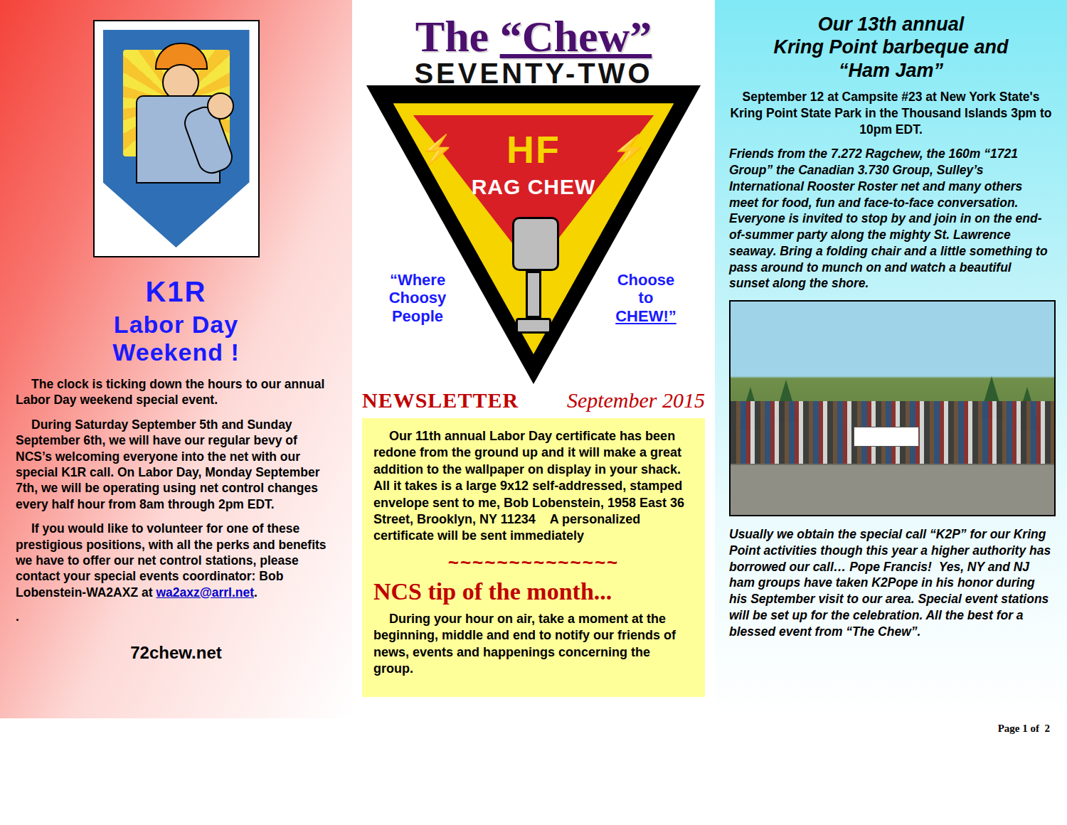K1R
Labor Day
Weekend !
The clock is ticking down the hours to our annual Labor Day weekend special event.
During Saturday September 5th and Sunday September 6th, we will have our regular bevy of NCS’s welcoming everyone into the net with our special K1R call. On Labor Day, Monday September 7th, we will be operating using net control changes every half hour from 8am through 2pm EDT.
If you would like to volunteer for one of these prestigious positions, with all the perks and benefits we have to offer our net control stations, please contact your special events coordinator: Bob Lobenstein-WA2AXZ at wa2axz@arrl.net.
.
72chew.net
The “Chew”
SEVENTY-TWO
⚡
⚡
HF
RAG CHEW
AMATEUR
RADIO
“Where
Choosy
People
Choose
to
CHEW!”
NEWSLETTER September 2015
Our 11th annual Labor Day certificate has been redone from the ground up and it will make a great addition to the wallpaper on display in your shack. All it takes is a large 9x12 self-addressed, stamped envelope sent to me, Bob Lobenstein, 1958 East 36 Street, Brooklyn, NY 11234 A personalized certificate will be sent immediately
~~~~~~~~~~~~~~
NCS tip of the month...
During your hour on air, take a moment at the beginning, middle and end to notify our friends of news, events and happenings concerning the group.
Our 13th annual
Kring Point barbeque and
“Ham Jam”
September 12 at Campsite #23 at New York State's Kring Point State Park in the Thousand Islands 3pm to 10pm EDT.
Friends from the 7.272 Ragchew, the 160m “1721 Group” the Canadian 3.730 Group, Sulley’s International Rooster Roster net and many others meet for food, fun and face-to-face conversation. Everyone is invited to stop by and join in on the end-of-summer party along the mighty St. Lawrence seaway. Bring a folding chair and a little something to pass around to munch on and watch a beautiful sunset along the shore.
Usually we obtain the special call “K2P” for our Kring Point activities though this year a higher authority has borrowed our call… Pope Francis! Yes, NY and NJ ham groups have taken K2Pope in his honor during his September visit to our area. Special event stations will be set up for the celebration. All the best for a blessed event from “The Chew”.
Page 1 of 2